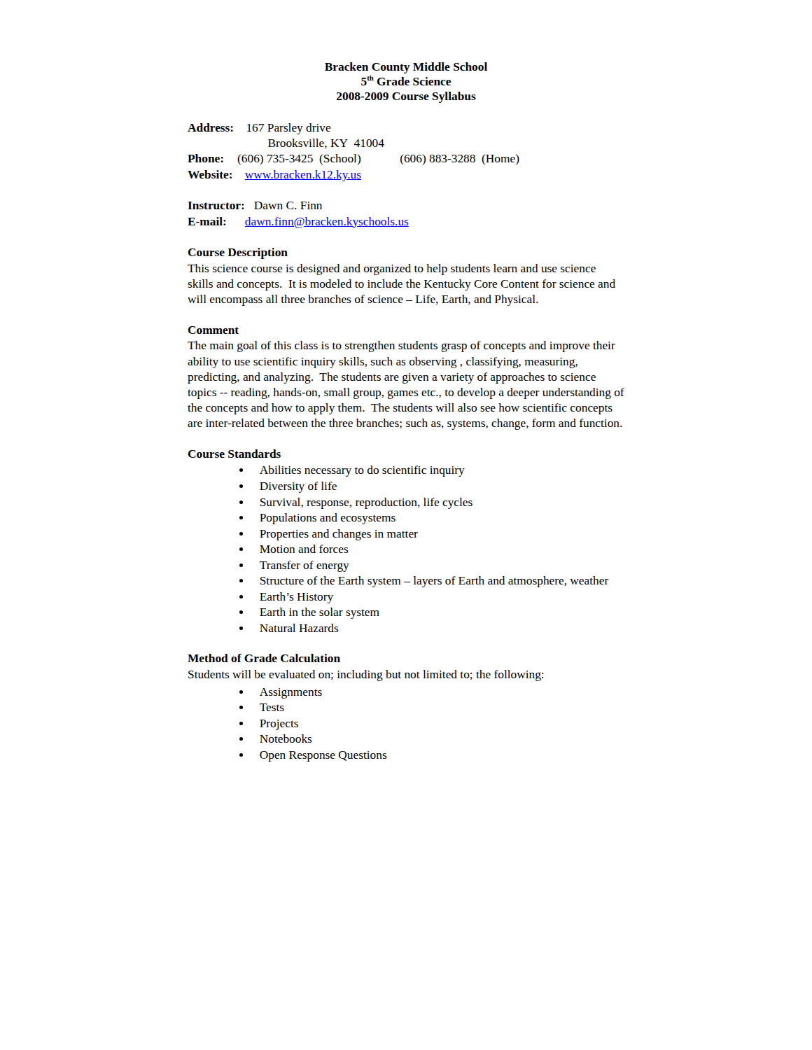Bracken County Middle School
5th Grade Science
2008-2009 Course Syllabus
Address: 167 Parsley drive
Brooksville, KY 41004
Phone:(606) 735-3425 (School)(606) 883-3288 (Home)
Website: www.bracken.k12.ky.us
Instructor: Dawn C. Finn
E-mail: dawn.finn@bracken.kyschools.us
Course Description
This science course is designed and organized to help students learn and use science skills and concepts. It is modeled to include the Kentucky Core Content for science and will encompass all three branches of science – Life, Earth, and Physical.
Comment
The main goal of this class is to strengthen students grasp of concepts and improve their ability to use scientific inquiry skills, such as observing , classifying, measuring, predicting, and analyzing. The students are given a variety of approaches to science topics -- reading, hands-on, small group, games etc., to develop a deeper understanding of the concepts and how to apply them. The students will also see how scientific concepts are inter-related between the three branches; such as, systems, change, form and function.
Course Standards
Abilities necessary to do scientific inquiry
Diversity of life
Survival, response, reproduction, life cycles
Populations and ecosystems
Properties and changes in matter
Motion and forces
Transfer of energy
Structure of the Earth system – layers of Earth and atmosphere, weather
Earth’s History
Earth in the solar system
Natural Hazards
Method of Grade Calculation
Students will be evaluated on; including but not limited to; the following:
Assignments
Tests
Projects
Notebooks
Open Response Questions